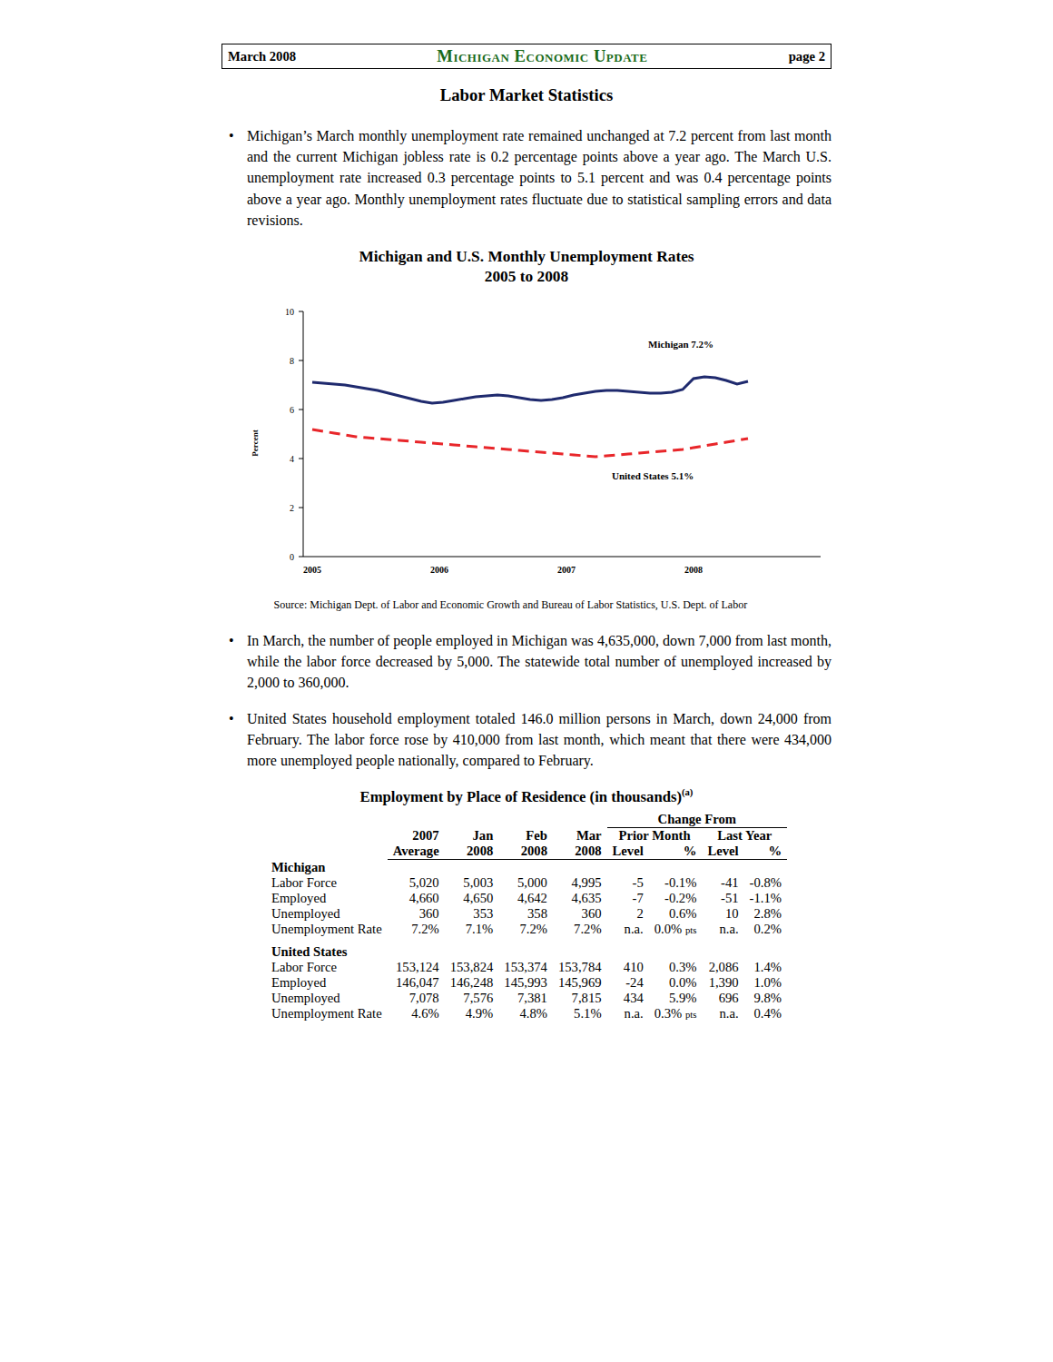March 2008
Michigan Economic Update
page 2
Labor Market Statistics
Michigan’s March monthly unemployment rate remained unchanged at 7.2 percent from last month and the current Michigan jobless rate is 0.2 percentage points above a year ago. The March U.S. unemployment rate increased 0.3 percentage points to 5.1 percent and was 0.4 percentage points above a year ago. Monthly unemployment rates fluctuate due to statistical sampling errors and data revisions.
Michigan and U.S. Monthly Unemployment Rates
2005 to 2008
10 8 6 4 2 0 Percent 2005 2006 2007 2008 Michigan 7.2% United States 5.1%
Source: Michigan Dept. of Labor and Economic Growth and Bureau of Labor Statistics, U.S. Dept. of Labor
In March, the number of people employed in Michigan was 4,635,000, down 7,000 from last month, while the labor force decreased by 5,000. The statewide total number of unemployed increased by 2,000 to 360,000.
United States household employment totaled 146.0 million persons in March, down 24,000 from February. The labor force rose by 410,000 from last month, which meant that there were 434,000 more unemployed people nationally, compared to February.
Employment by Place of Residence (in thousands) (a)
| | | | | | Change From |
| --- | --- | --- | --- | --- | --- |
| | 2007 | Jan | Feb | Mar | Prior Month | Last Year |
| | Average | 2008 | 2008 | 2008 | Level | % | Level | % |
| Michigan |
| Labor Force | 5,020 | 5,003 | 5,000 | 4,995 | -5 | -0.1% | -41 | -0.8% |
| Employed | 4,660 | 4,650 | 4,642 | 4,635 | -7 | -0.2% | -51 | -1.1% |
| Unemployed | 360 | 353 | 358 | 360 | 2 | 0.6% | 10 | 2.8% |
| Unemployment Rate | 7.2% | 7.1% | 7.2% | 7.2% | n.a. | 0.0% pts | n.a. | 0.2% |
| United States |
| Labor Force | 153,124 | 153,824 | 153,374 | 153,784 | 410 | 0.3% | 2,086 | 1.4% |
| Employed | 146,047 | 146,248 | 145,993 | 145,969 | -24 | 0.0% | 1,390 | 1.0% |
| Unemployed | 7,078 | 7,576 | 7,381 | 7,815 | 434 | 5.9% | 696 | 9.8% |
| Unemployment Rate | 4.6% | 4.9% | 4.8% | 5.1% | n.a. | 0.3% pts | n.a. | 0.4% |